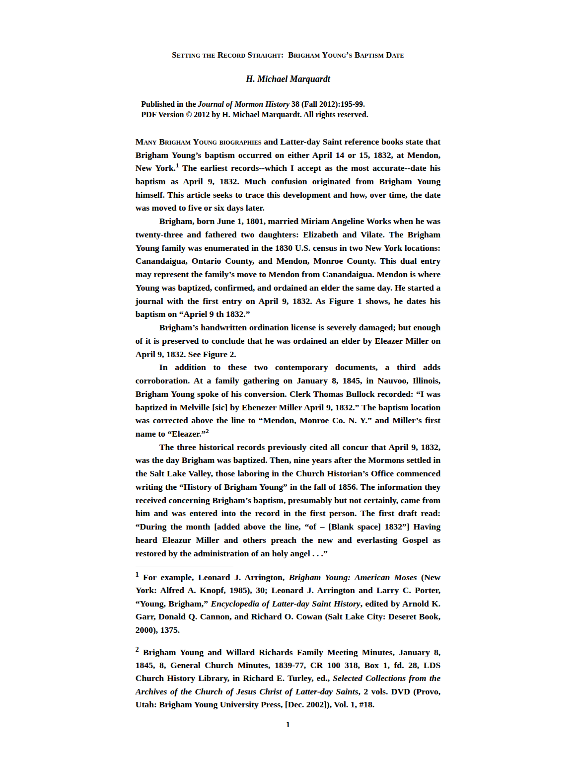Setting the Record Straight: Brigham Young’s Baptism Date
H. Michael Marquardt
Published in the Journal of Mormon History 38 (Fall 2012):195-99.
PDF Version © 2012 by H. Michael Marquardt. All rights reserved.
Many Brigham Young biographies and Latter-day Saint reference books state that Brigham Young’s baptism occurred on either April 14 or 15, 1832, at Mendon, New York.1 The earliest records--which I accept as the most accurate--date his baptism as April 9, 1832. Much confusion originated from Brigham Young himself. This article seeks to trace this development and how, over time, the date was moved to five or six days later.
Brigham, born June 1, 1801, married Miriam Angeline Works when he was twenty-three and fathered two daughters: Elizabeth and Vilate. The Brigham Young family was enumerated in the 1830 U.S. census in two New York locations: Canandaigua, Ontario County, and Mendon, Monroe County. This dual entry may represent the family’s move to Mendon from Canandaigua. Mendon is where Young was baptized, confirmed, and ordained an elder the same day. He started a journal with the first entry on April 9, 1832. As Figure 1 shows, he dates his baptism on “Apriel 9 th 1832.”
Brigham’s handwritten ordination license is severely damaged; but enough of it is preserved to conclude that he was ordained an elder by Eleazer Miller on April 9, 1832. See Figure 2.
In addition to these two contemporary documents, a third adds corroboration. At a family gathering on January 8, 1845, in Nauvoo, Illinois, Brigham Young spoke of his conversion. Clerk Thomas Bullock recorded: “I was baptized in Melville [sic] by Ebenezer Miller April 9, 1832.” The baptism location was corrected above the line to “Mendon, Monroe Co. N. Y.” and Miller’s first name to “Eleazer.”2
The three historical records previously cited all concur that April 9, 1832, was the day Brigham was baptized. Then, nine years after the Mormons settled in the Salt Lake Valley, those laboring in the Church Historian’s Office commenced writing the “History of Brigham Young” in the fall of 1856. The information they received concerning Brigham’s baptism, presumably but not certainly, came from him and was entered into the record in the first person. The first draft read: “During the month [added above the line, “of – [Blank space] 1832”] Having heard Eleazur Miller and others preach the new and everlasting Gospel as restored by the administration of an holy angel . . .”
1 For example, Leonard J. Arrington, Brigham Young: American Moses (New York: Alfred A. Knopf, 1985), 30; Leonard J. Arrington and Larry C. Porter, “Young, Brigham,” Encyclopedia of Latter-day Saint History, edited by Arnold K. Garr, Donald Q. Cannon, and Richard O. Cowan (Salt Lake City: Deseret Book, 2000), 1375.
2 Brigham Young and Willard Richards Family Meeting Minutes, January 8, 1845, 8, General Church Minutes, 1839-77, CR 100 318, Box 1, fd. 28, LDS Church History Library, in Richard E. Turley, ed., Selected Collections from the Archives of the Church of Jesus Christ of Latter-day Saints, 2 vols. DVD (Provo, Utah: Brigham Young University Press, [Dec. 2002]), Vol. 1, #18.
1